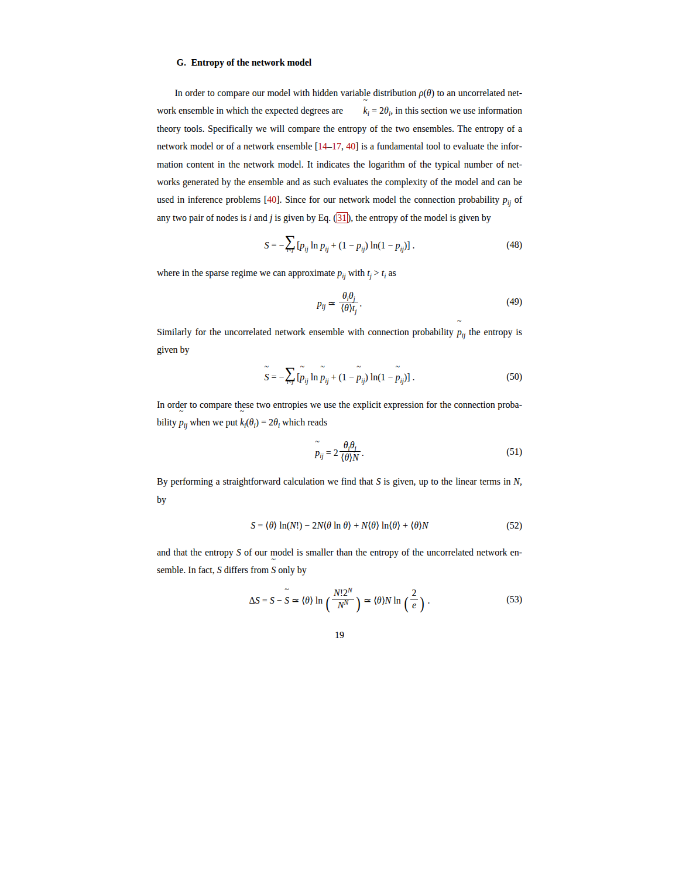G. Entropy of the network model
In order to compare our model with hidden variable distribution ρ(θ) to an uncorrelated network ensemble in which the expected degrees are ~ki = 2θi, in this section we use information theory tools. Specifically we will compare the entropy of the two ensembles. The entropy of a network model or of a network ensemble [14–17, 40] is a fundamental tool to evaluate the information content in the network model. It indicates the logarithm of the typical number of networks generated by the ensemble and as such evaluates the complexity of the model and can be used in inference problems [40]. Since for our network model the connection probability pij of any two pair of nodes is i and j is given by Eq. (31), the entropy of the model is given by
S = −∑i<j[pij ln pij + (1 − pij) ln(1 − pij)] . (48)
where in the sparse regime we can approximate pij with tj > ti as
pij ≃ θiθj⟨θ⟩tj. (49)
Similarly for the uncorrelated network ensemble with connection probability ~pij the entropy is given by
~S = −∑i<j[~pij ln ~pij + (1 − ~pij) ln(1 − ~pij)] . (50)
In order to compare these two entropies we use the explicit expression for the connection probability ~pij when we put ~ki(θi) = 2θi which reads
~pij = 2θiθj⟨θ⟩N. (51)
By performing a straightforward calculation we find that S is given, up to the linear terms in N, by
S = ⟨θ⟩ ln(N!) − 2N⟨θ ln θ⟩ + N⟨θ⟩ ln⟨θ⟩ + ⟨θ⟩N (52)
and that the entropy S of our model is smaller than the entropy of the uncorrelated network ensemble. In fact, S differs from ~S only by
ΔS = S − ~S ≃ ⟨θ⟩ ln (N!2N NN) ≃ ⟨θ⟩N ln (2 e) . (53)
19